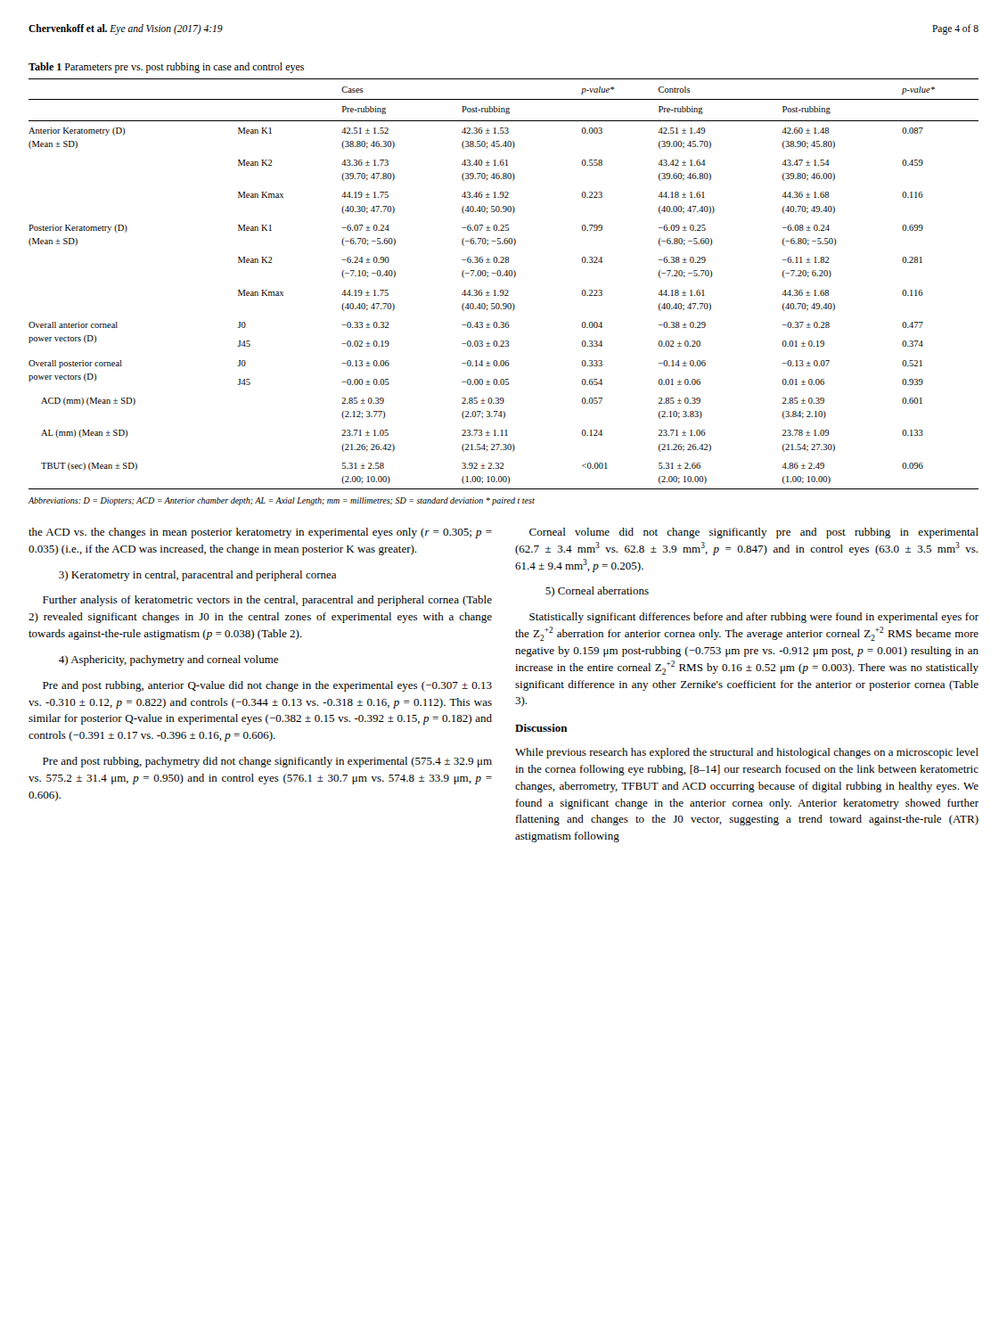Chervenkoff et al. Eye and Vision (2017) 4:19
Page 4 of 8
Table 1 Parameters pre vs. post rubbing in case and control eyes
| | Cases | p-value* | Controls | p-value* |
| --- | --- | --- | --- | --- |
| | Pre-rubbing | Post-rubbing | | Pre-rubbing | Post-rubbing | |
| Anterior Keratometry (D) (Mean ± SD) | Mean K1 | 42.51 ± 1.52 (38.80; 46.30) | 42.36 ± 1.53 (38.50; 45.40) | 0.003 | 42.51 ± 1.49 (39.00; 45.70) | 42.60 ± 1.48 (38.90; 45.80) | 0.087 |
| Mean K2 | 43.36 ± 1.73 (39.70; 47.80) | 43.40 ± 1.61 (39.70; 46.80) | 0.558 | 43.42 ± 1.64 (39.60; 46.80) | 43.47 ± 1.54 (39.80; 46.00) | 0.459 |
| Mean Kmax | 44.19 ± 1.75 (40.30; 47.70) | 43.46 ± 1.92 (40.40; 50.90) | 0.223 | 44.18 ± 1.61 (40.00; 47.40)) | 44.36 ± 1.68 (40.70; 49.40) | 0.116 |
| Posterior Keratometry (D) (Mean ± SD) | Mean K1 | −6.07 ± 0.24 (−6.70; −5.60) | −6.07 ± 0.25 (−6.70; −5.60) | 0.799 | −6.09 ± 0.25 (−6.80; −5.60) | −6.08 ± 0.24 (−6.80; −5.50) | 0.699 |
| Mean K2 | −6.24 ± 0.90 (−7.10; −0.40) | −6.36 ± 0.28 (−7.00; −0.40) | 0.324 | −6.38 ± 0.29 (−7.20; −5.70) | −6.11 ± 1.82 (−7.20; 6.20) | 0.281 |
| Mean Kmax | 44.19 ± 1.75 (40.40; 47.70) | 44.36 ± 1.92 (40.40; 50.90) | 0.223 | 44.18 ± 1.61 (40.40; 47.70) | 44.36 ± 1.68 (40.70; 49.40) | 0.116 |
| Overall anterior corneal power vectors (D) | J0 | −0.33 ± 0.32 | −0.43 ± 0.36 | 0.004 | −0.38 ± 0.29 | −0.37 ± 0.28 | 0.477 |
| J45 | −0.02 ± 0.19 | −0.03 ± 0.23 | 0.334 | 0.02 ± 0.20 | 0.01 ± 0.19 | 0.374 |
| Overall posterior corneal power vectors (D) | J0 | −0.13 ± 0.06 | −0.14 ± 0.06 | 0.333 | −0.14 ± 0.06 | −0.13 ± 0.07 | 0.521 |
| J45 | −0.00 ± 0.05 | −0.00 ± 0.05 | 0.654 | 0.01 ± 0.06 | 0.01 ± 0.06 | 0.939 |
| ACD (mm) (Mean ± SD) | 2.85 ± 0.39 (2.12; 3.77) | 2.85 ± 0.39 (2.07; 3.74) | 0.057 | 2.85 ± 0.39 (2.10; 3.83) | 2.85 ± 0.39 (3.84; 2.10) | 0.601 |
| AL (mm) (Mean ± SD) | 23.71 ± 1.05 (21.26; 26.42) | 23.73 ± 1.11 (21.54; 27.30) | 0.124 | 23.71 ± 1.06 (21.26; 26.42) | 23.78 ± 1.09 (21.54; 27.30) | 0.133 |
| TBUT (sec) (Mean ± SD) | 5.31 ± 2.58 (2.00; 10.00) | 3.92 ± 2.32 (1.00; 10.00) | <0.001 | 5.31 ± 2.66 (2.00; 10.00) | 4.86 ± 2.49 (1.00; 10.00) | 0.096 |
Abbreviations: D = Diopters; ACD = Anterior chamber depth; AL = Axial Length; mm = millimetres; SD = standard deviation * paired t test
the ACD vs. the changes in mean posterior keratometry in experimental eyes only (r = 0.305; p = 0.035) (i.e., if the ACD was increased, the change in mean posterior K was greater).
3) Keratometry in central, paracentral and peripheral cornea
Further analysis of keratometric vectors in the central, paracentral and peripheral cornea (Table 2) revealed significant changes in J0 in the central zones of experimental eyes with a change towards against-the-rule astigmatism (p = 0.038) (Table 2).
4) Asphericity, pachymetry and corneal volume
Pre and post rubbing, anterior Q-value did not change in the experimental eyes (−0.307 ± 0.13 vs. -0.310 ± 0.12, p = 0.822) and controls (−0.344 ± 0.13 vs. -0.318 ± 0.16, p = 0.112). This was similar for posterior Q-value in experimental eyes (−0.382 ± 0.15 vs. -0.392 ± 0.15, p = 0.182) and controls (−0.391 ± 0.17 vs. -0.396 ± 0.16, p = 0.606).
Pre and post rubbing, pachymetry did not change significantly in experimental (575.4 ± 32.9 μm vs. 575.2 ± 31.4 μm, p = 0.950) and in control eyes (576.1 ± 30.7 μm vs. 574.8 ± 33.9 μm, p = 0.606).
Corneal volume did not change significantly pre and post rubbing in experimental (62.7 ± 3.4 mm3 vs. 62.8 ± 3.9 mm3, p = 0.847) and in control eyes (63.0 ± 3.5 mm3 vs. 61.4 ± 9.4 mm3, p = 0.205).
5) Corneal aberrations
Statistically significant differences before and after rubbing were found in experimental eyes for the Z2+2 aberration for anterior cornea only. The average anterior corneal Z2+2 RMS became more negative by 0.159 μm post-rubbing (−0.753 μm pre vs. -0.912 μm post, p = 0.001) resulting in an increase in the entire corneal Z2+2 RMS by 0.16 ± 0.52 μm (p = 0.003). There was no statistically significant difference in any other Zernike's coefficient for the anterior or posterior cornea (Table 3).
Discussion
While previous research has explored the structural and histological changes on a microscopic level in the cornea following eye rubbing, [8–14] our research focused on the link between keratometric changes, aberrometry, TFBUT and ACD occurring because of digital rubbing in healthy eyes. We found a significant change in the anterior cornea only. Anterior keratometry showed further flattening and changes to the J0 vector, suggesting a trend toward against-the-rule (ATR) astigmatism following